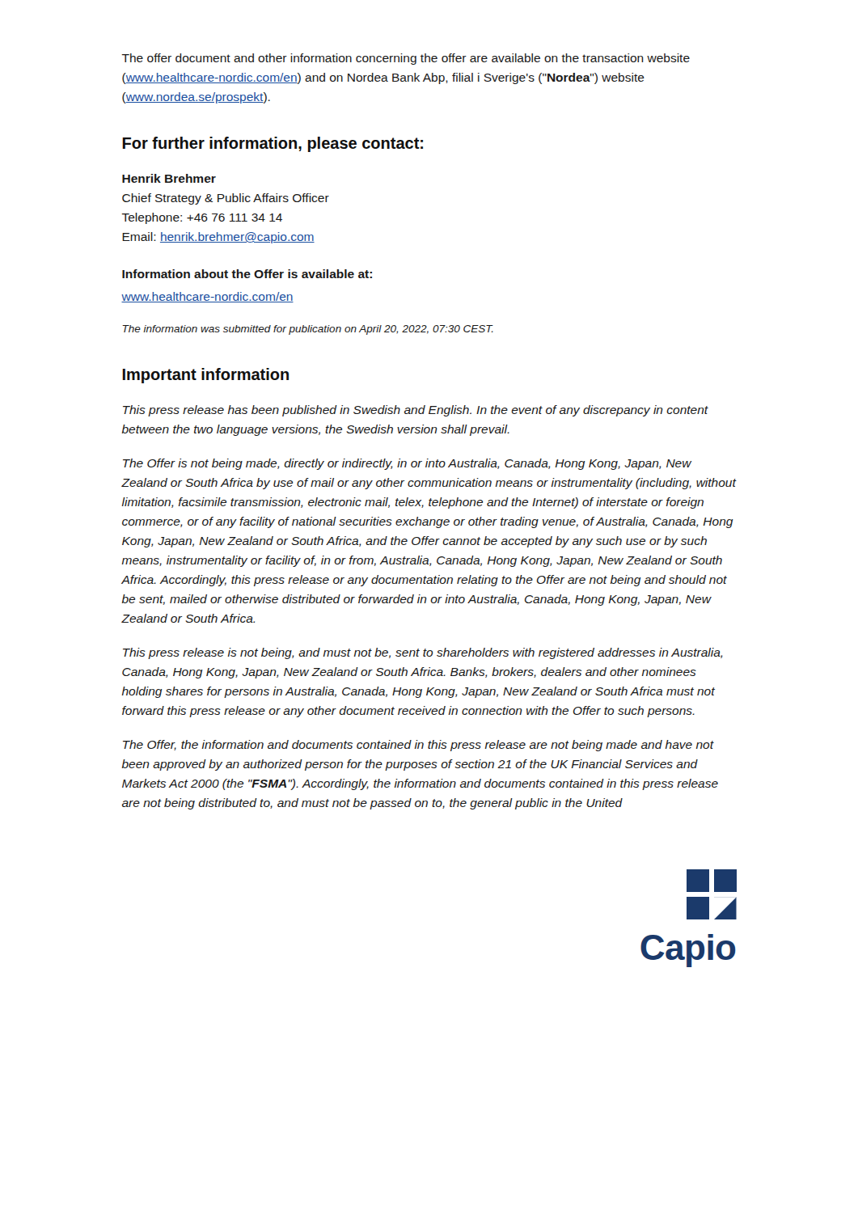The offer document and other information concerning the offer are available on the transaction website (www.healthcare-nordic.com/en) and on Nordea Bank Abp, filial i Sverige's ("Nordea") website (www.nordea.se/prospekt).
For further information, please contact:
Henrik Brehmer
Chief Strategy & Public Affairs Officer
Telephone: +46 76 111 34 14
Email: henrik.brehmer@capio.com
Information about the Offer is available at:
www.healthcare-nordic.com/en
The information was submitted for publication on April 20, 2022, 07:30 CEST.
Important information
This press release has been published in Swedish and English. In the event of any discrepancy in content between the two language versions, the Swedish version shall prevail.
The Offer is not being made, directly or indirectly, in or into Australia, Canada, Hong Kong, Japan, New Zealand or South Africa by use of mail or any other communication means or instrumentality (including, without limitation, facsimile transmission, electronic mail, telex, telephone and the Internet) of interstate or foreign commerce, or of any facility of national securities exchange or other trading venue, of Australia, Canada, Hong Kong, Japan, New Zealand or South Africa, and the Offer cannot be accepted by any such use or by such means, instrumentality or facility of, in or from, Australia, Canada, Hong Kong, Japan, New Zealand or South Africa. Accordingly, this press release or any documentation relating to the Offer are not being and should not be sent, mailed or otherwise distributed or forwarded in or into Australia, Canada, Hong Kong, Japan, New Zealand or South Africa.
This press release is not being, and must not be, sent to shareholders with registered addresses in Australia, Canada, Hong Kong, Japan, New Zealand or South Africa. Banks, brokers, dealers and other nominees holding shares for persons in Australia, Canada, Hong Kong, Japan, New Zealand or South Africa must not forward this press release or any other document received in connection with the Offer to such persons.
The Offer, the information and documents contained in this press release are not being made and have not been approved by an authorized person for the purposes of section 21 of the UK Financial Services and Markets Act 2000 (the "FSMA"). Accordingly, the information and documents contained in this press release are not being distributed to, and must not be passed on to, the general public in the United
Capio